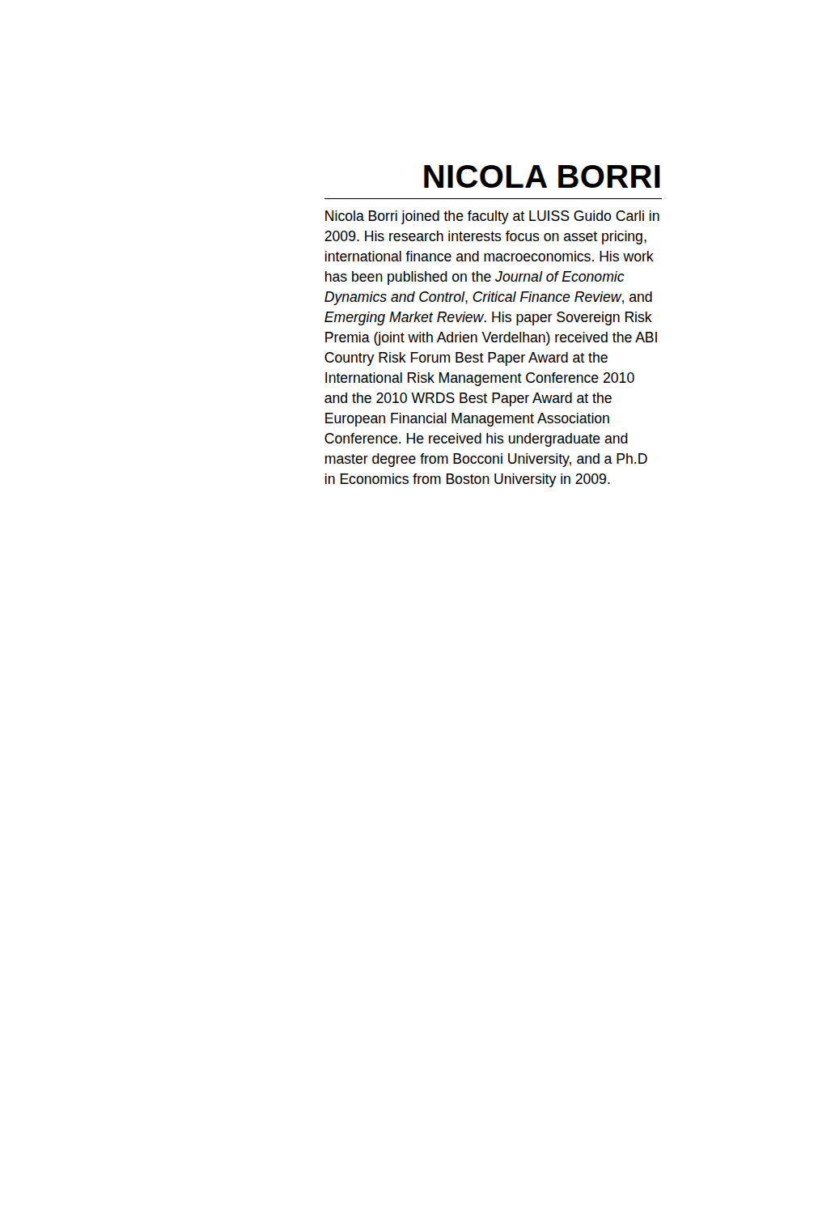NICOLA BORRI
Nicola Borri joined the faculty at LUISS Guido Carli in 2009. His research interests focus on asset pricing, international finance and macroeconomics. His work has been published on the Journal of Economic Dynamics and Control, Critical Finance Review, and Emerging Market Review. His paper Sovereign Risk Premia (joint with Adrien Verdelhan) received the ABI Country Risk Forum Best Paper Award at the International Risk Management Conference 2010 and the 2010 WRDS Best Paper Award at the European Financial Management Association Conference. He received his undergraduate and master degree from Bocconi University, and a Ph.D in Economics from Boston University in 2009.